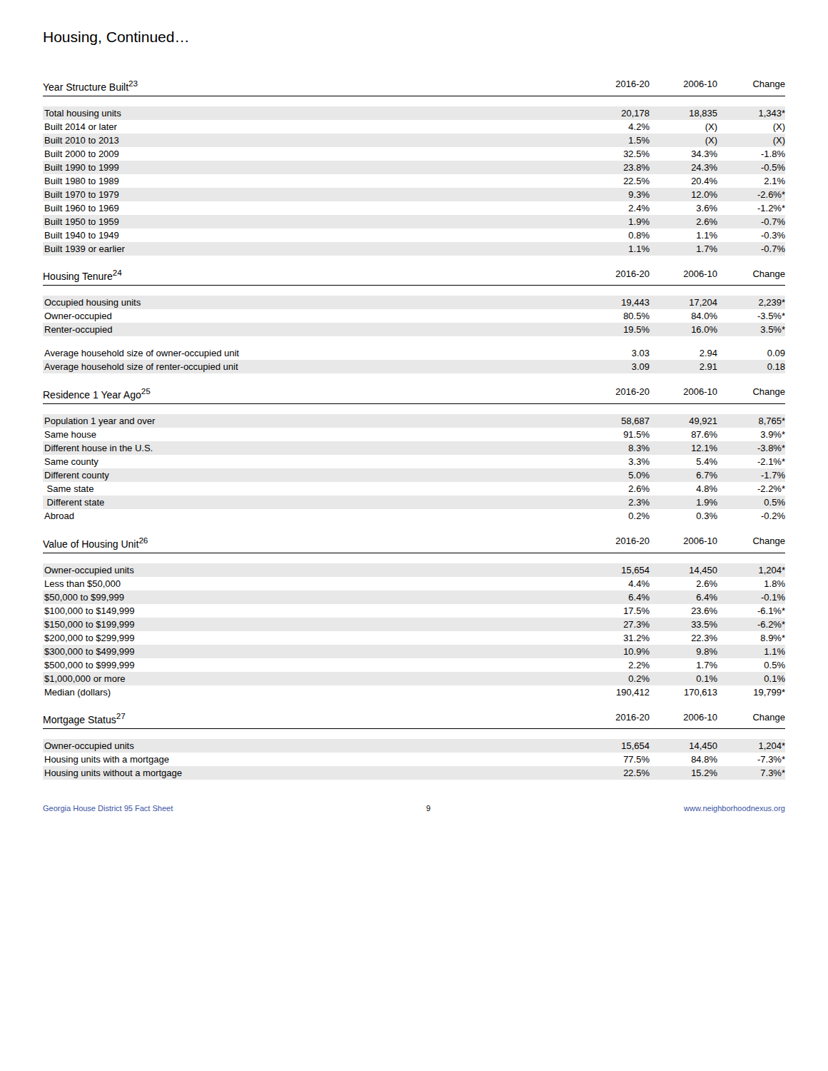Housing, Continued…
| Year Structure Built 23 | 2016-20 | 2006-10 | Change |
| --- | --- | --- | --- |
| Total housing units | 20,178 | 18,835 | 1,343* |
| Built 2014 or later | 4.2% | (X) | (X) |
| Built 2010 to 2013 | 1.5% | (X) | (X) |
| Built 2000 to 2009 | 32.5% | 34.3% | -1.8% |
| Built 1990 to 1999 | 23.8% | 24.3% | -0.5% |
| Built 1980 to 1989 | 22.5% | 20.4% | 2.1% |
| Built 1970 to 1979 | 9.3% | 12.0% | -2.6%* |
| Built 1960 to 1969 | 2.4% | 3.6% | -1.2%* |
| Built 1950 to 1959 | 1.9% | 2.6% | -0.7% |
| Built 1940 to 1949 | 0.8% | 1.1% | -0.3% |
| Built 1939 or earlier | 1.1% | 1.7% | -0.7% |
| Housing Tenure 24 | 2016-20 | 2006-10 | Change |
| --- | --- | --- | --- |
| Occupied housing units | 19,443 | 17,204 | 2,239* |
| Owner-occupied | 80.5% | 84.0% | -3.5%* |
| Renter-occupied | 19.5% | 16.0% | 3.5%* |
| Average household size of owner-occupied unit | 3.03 | 2.94 | 0.09 |
| Average household size of renter-occupied unit | 3.09 | 2.91 | 0.18 |
| Residence 1 Year Ago 25 | 2016-20 | 2006-10 | Change |
| --- | --- | --- | --- |
| Population 1 year and over | 58,687 | 49,921 | 8,765* |
| Same house | 91.5% | 87.6% | 3.9%* |
| Different house in the U.S. | 8.3% | 12.1% | -3.8%* |
| Same county | 3.3% | 5.4% | -2.1%* |
| Different county | 5.0% | 6.7% | -1.7% |
| Same state | 2.6% | 4.8% | -2.2%* |
| Different state | 2.3% | 1.9% | 0.5% |
| Abroad | 0.2% | 0.3% | -0.2% |
| Value of Housing Unit 26 | 2016-20 | 2006-10 | Change |
| --- | --- | --- | --- |
| Owner-occupied units | 15,654 | 14,450 | 1,204* |
| Less than $50,000 | 4.4% | 2.6% | 1.8% |
| $50,000 to $99,999 | 6.4% | 6.4% | -0.1% |
| $100,000 to $149,999 | 17.5% | 23.6% | -6.1%* |
| $150,000 to $199,999 | 27.3% | 33.5% | -6.2%* |
| $200,000 to $299,999 | 31.2% | 22.3% | 8.9%* |
| $300,000 to $499,999 | 10.9% | 9.8% | 1.1% |
| $500,000 to $999,999 | 2.2% | 1.7% | 0.5% |
| $1,000,000 or more | 0.2% | 0.1% | 0.1% |
| Median (dollars) | 190,412 | 170,613 | 19,799* |
| Mortgage Status 27 | 2016-20 | 2006-10 | Change |
| --- | --- | --- | --- |
| Owner-occupied units | 15,654 | 14,450 | 1,204* |
| Housing units with a mortgage | 77.5% | 84.8% | -7.3%* |
| Housing units without a mortgage | 22.5% | 15.2% | 7.3%* |
Georgia House District 95 Fact Sheet
9
www.neighborhoodnexus.org